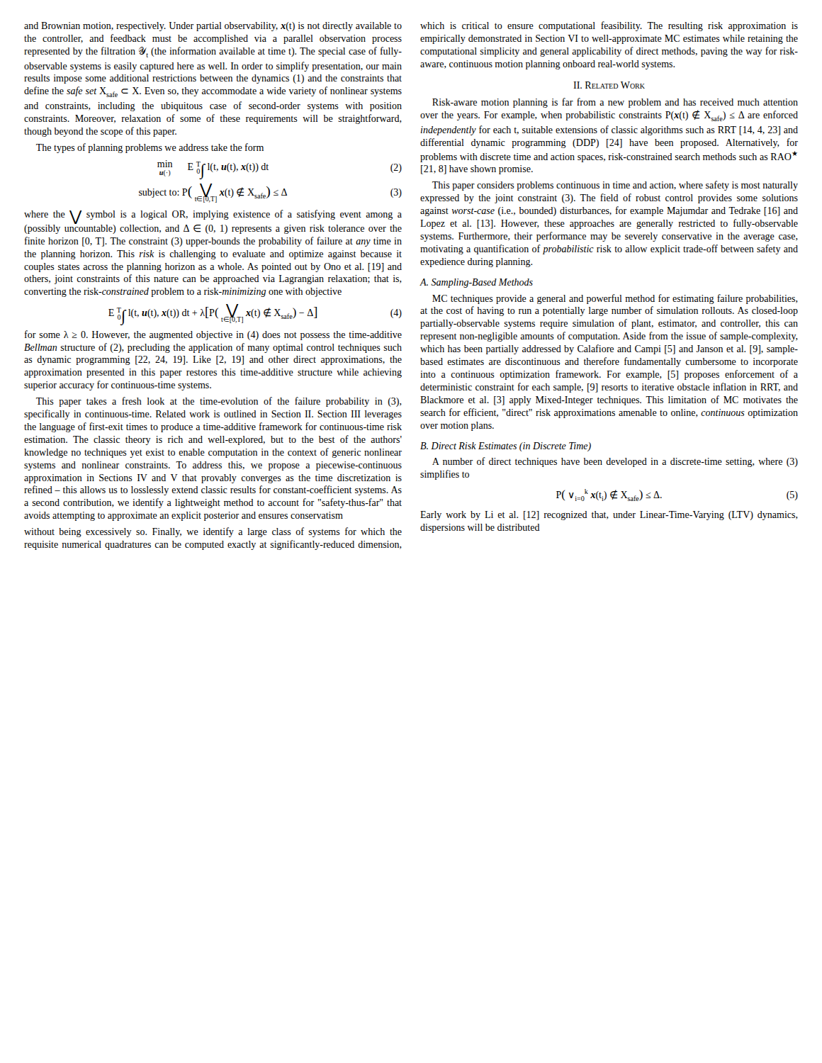and Brownian motion, respectively. Under partial observability, x(t) is not directly available to the controller, and feedback must be accomplished via a parallel observation process represented by the filtration 𝒴t (the information available at time t). The special case of fully-observable systems is easily captured here as well. In order to simplify presentation, our main results impose some additional restrictions between the dynamics (1) and the constraints that define the safe set Xsafe ⊂ X. Even so, they accommodate a wide variety of nonlinear systems and constraints, including the ubiquitous case of second-order systems with position constraints. Moreover, relaxation of some of these requirements will be straightforward, though beyond the scope of this paper.
The types of planning problems we address take the form
min u(·) E T 0∫ l(t, u(t), x(t)) dt (2)
subject to: P( ⋁t∈[0,T] x(t) ∉ Xsafe) ≤ Δ (3)
where the ⋁ symbol is a logical OR, implying existence of a satisfying event among a (possibly uncountable) collection, and Δ ∈ (0, 1) represents a given risk tolerance over the finite horizon [0, T]. The constraint (3) upper-bounds the probability of failure at any time in the planning horizon. This risk is challenging to evaluate and optimize against because it couples states across the planning horizon as a whole. As pointed out by Ono et al. [19] and others, joint constraints of this nature can be approached via Lagrangian relaxation; that is, converting the risk-constrained problem to a risk-minimizing one with objective
E T 0∫ l(t, u(t), x(t)) dt + λ[P( ⋁t∈[0,T] x(t) ∉ Xsafe) − Δ] (4)
for some λ ≥ 0. However, the augmented objective in (4) does not possess the time-additive Bellman structure of (2), precluding the application of many optimal control techniques such as dynamic programming [22, 24, 19]. Like [2, 19] and other direct approximations, the approximation presented in this paper restores this time-additive structure while achieving superior accuracy for continuous-time systems.
This paper takes a fresh look at the time-evolution of the failure probability in (3), specifically in continuous-time. Related work is outlined in Section II. Section III leverages the language of first-exit times to produce a time-additive framework for continuous-time risk estimation. The classic theory is rich and well-explored, but to the best of the authors' knowledge no techniques yet exist to enable computation in the context of generic nonlinear systems and nonlinear constraints. To address this, we propose a piecewise-continuous approximation in Sections IV and V that provably converges as the time discretization is refined – this allows us to losslessly extend classic results for constant-coefficient systems. As a second contribution, we identify a lightweight method to account for "safety-thus-far" that avoids attempting to approximate an explicit posterior and ensures conservatism
without being excessively so. Finally, we identify a large class of systems for which the requisite numerical quadratures can be computed exactly at significantly-reduced dimension, which is critical to ensure computational feasibility. The resulting risk approximation is empirically demonstrated in Section VI to well-approximate MC estimates while retaining the computational simplicity and general applicability of direct methods, paving the way for risk-aware, continuous motion planning onboard real-world systems.
II. Related Work
Risk-aware motion planning is far from a new problem and has received much attention over the years. For example, when probabilistic constraints P(x(t) ∉ Xsafe) ≤ Δ are enforced independently for each t, suitable extensions of classic algorithms such as RRT [14, 4, 23] and differential dynamic programming (DDP) [24] have been proposed. Alternatively, for problems with discrete time and action spaces, risk-constrained search methods such as RAO★ [21, 8] have shown promise.
This paper considers problems continuous in time and action, where safety is most naturally expressed by the joint constraint (3). The field of robust control provides some solutions against worst-case (i.e., bounded) disturbances, for example Majumdar and Tedrake [16] and Lopez et al. [13]. However, these approaches are generally restricted to fully-observable systems. Furthermore, their performance may be severely conservative in the average case, motivating a quantification of probabilistic risk to allow explicit trade-off between safety and expedience during planning.
A. Sampling-Based Methods
MC techniques provide a general and powerful method for estimating failure probabilities, at the cost of having to run a potentially large number of simulation rollouts. As closed-loop partially-observable systems require simulation of plant, estimator, and controller, this can represent non-negligible amounts of computation. Aside from the issue of sample-complexity, which has been partially addressed by Calafiore and Campi [5] and Janson et al. [9], sample-based estimates are discontinuous and therefore fundamentally cumbersome to incorporate into a continuous optimization framework. For example, [5] proposes enforcement of a deterministic constraint for each sample, [9] resorts to iterative obstacle inflation in RRT, and Blackmore et al. [3] apply Mixed-Integer techniques. This limitation of MC motivates the search for efficient, "direct" risk approximations amenable to online, continuous optimization over motion plans.
B. Direct Risk Estimates (in Discrete Time)
A number of direct techniques have been developed in a discrete-time setting, where (3) simplifies to
P( ∨i=0k x(ti) ∉ Xsafe) ≤ Δ. (5)
Early work by Li et al. [12] recognized that, under Linear-Time-Varying (LTV) dynamics, dispersions will be distributed